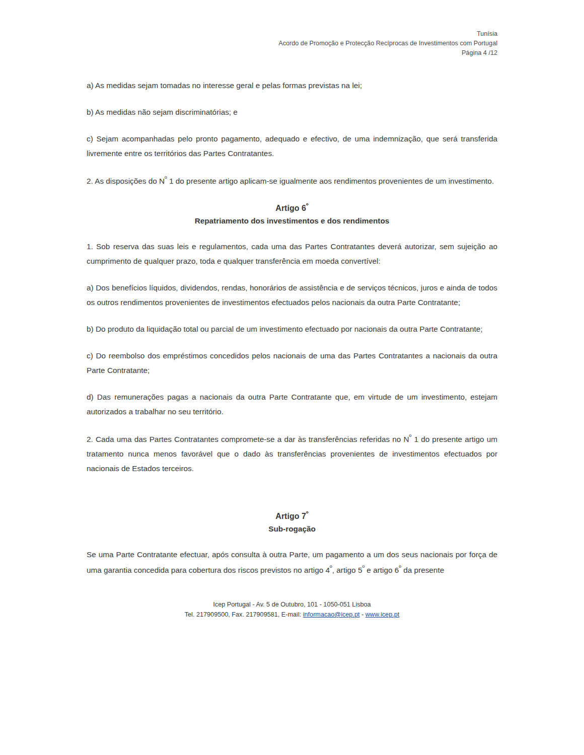Tunísia Acordo de Promoção e Protecção Recíprocas de Investimentos com Portugal Página 4 /12
a) As medidas sejam tomadas no interesse geral e pelas formas previstas na lei;
b) As medidas não sejam discriminatórias; e
c) Sejam acompanhadas pelo pronto pagamento, adequado e efectivo, de uma indemnização, que será transferida livremente entre os territórios das Partes Contratantes.
2. As disposições do Nº 1 do presente artigo aplicam-se igualmente aos rendimentos provenientes de um investimento.
Artigo 6º
Repatriamento dos investimentos e dos rendimentos
1. Sob reserva das suas leis e regulamentos, cada uma das Partes Contratantes deverá autorizar, sem sujeição ao cumprimento de qualquer prazo, toda e qualquer transferência em moeda convertível:
a) Dos benefícios líquidos, dividendos, rendas, honorários de assistência e de serviços técnicos, juros e ainda de todos os outros rendimentos provenientes de investimentos efectuados pelos nacionais da outra Parte Contratante;
b) Do produto da liquidação total ou parcial de um investimento efectuado por nacionais da outra Parte Contratante;
c) Do reembolso dos empréstimos concedidos pelos nacionais de uma das Partes Contratantes a nacionais da outra Parte Contratante;
d) Das remunerações pagas a nacionais da outra Parte Contratante que, em virtude de um investimento, estejam autorizados a trabalhar no seu território.
2. Cada uma das Partes Contratantes compromete-se a dar às transferências referidas no Nº 1 do presente artigo um tratamento nunca menos favorável que o dado às transferências provenientes de investimentos efectuados por nacionais de Estados terceiros.
Artigo 7º
Sub-rogação
Se uma Parte Contratante efectuar, após consulta à outra Parte, um pagamento a um dos seus nacionais por força de uma garantia concedida para cobertura dos riscos previstos no artigo 4º, artigo 5º e artigo 6º da presente
Icep Portugal - Av. 5 de Outubro, 101 - 1050-051 Lisboa
Tel. 217909500, Fax. 217909581, E-mail: informacao@icep.pt - www.icep.pt